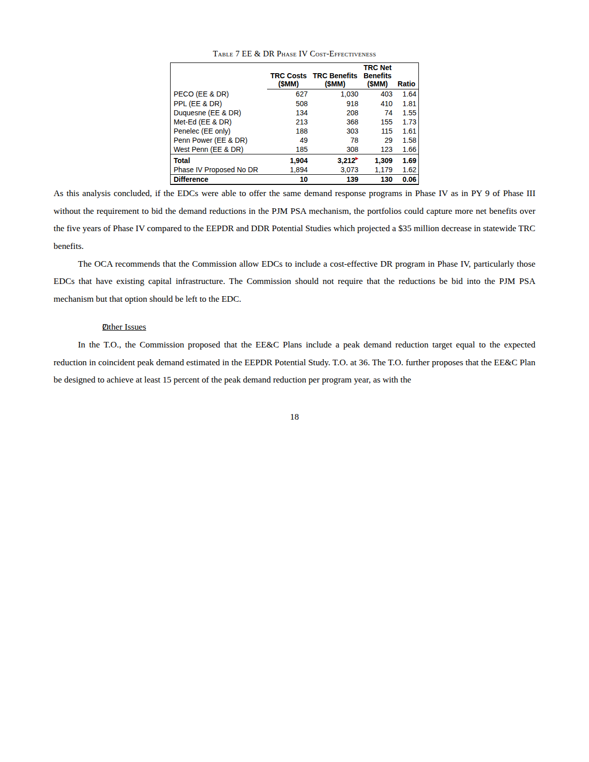Table 7 EE & DR Phase IV Cost-Effectiveness
| | TRC Costs ($MM) | TRC Benefits ($MM) | TRC Net Benefits ($MM) | Ratio |
| --- | --- | --- | --- | --- |
| PECO (EE & DR) | 627 | 1,030 | 403 | 1.64 |
| PPL (EE & DR) | 508 | 918 | 410 | 1.81 |
| Duquesne (EE & DR) | 134 | 208 | 74 | 1.55 |
| Met-Ed (EE & DR) | 213 | 368 | 155 | 1.73 |
| Penelec (EE only) | 188 | 303 | 115 | 1.61 |
| Penn Power (EE & DR) | 49 | 78 | 29 | 1.58 |
| West Penn (EE & DR) | 185 | 308 | 123 | 1.66 |
| Total | 1,904 | 3,212 ▸ | 1,309 | 1.69 |
| Phase IV Proposed No DR | 1,894 | 3,073 | 1,179 | 1.62 |
| Difference | 10 | 139 | 130 | 0.06 |
As this analysis concluded, if the EDCs were able to offer the same demand response programs in Phase IV as in PY 9 of Phase III without the requirement to bid the demand reductions in the PJM PSA mechanism, the portfolios could capture more net benefits over the five years of Phase IV compared to the EEPDR and DDR Potential Studies which projected a $35 million decrease in statewide TRC benefits.
The OCA recommends that the Commission allow EDCs to include a cost-effective DR program in Phase IV, particularly those EDCs that have existing capital infrastructure. The Commission should not require that the reductions be bid into the PJM PSA mechanism but that option should be left to the EDC.
2. Other Issues
In the T.O., the Commission proposed that the EE&C Plans include a peak demand reduction target equal to the expected reduction in coincident peak demand estimated in the EEPDR Potential Study. T.O. at 36. The T.O. further proposes that the EE&C Plan be designed to achieve at least 15 percent of the peak demand reduction per program year, as with the
18